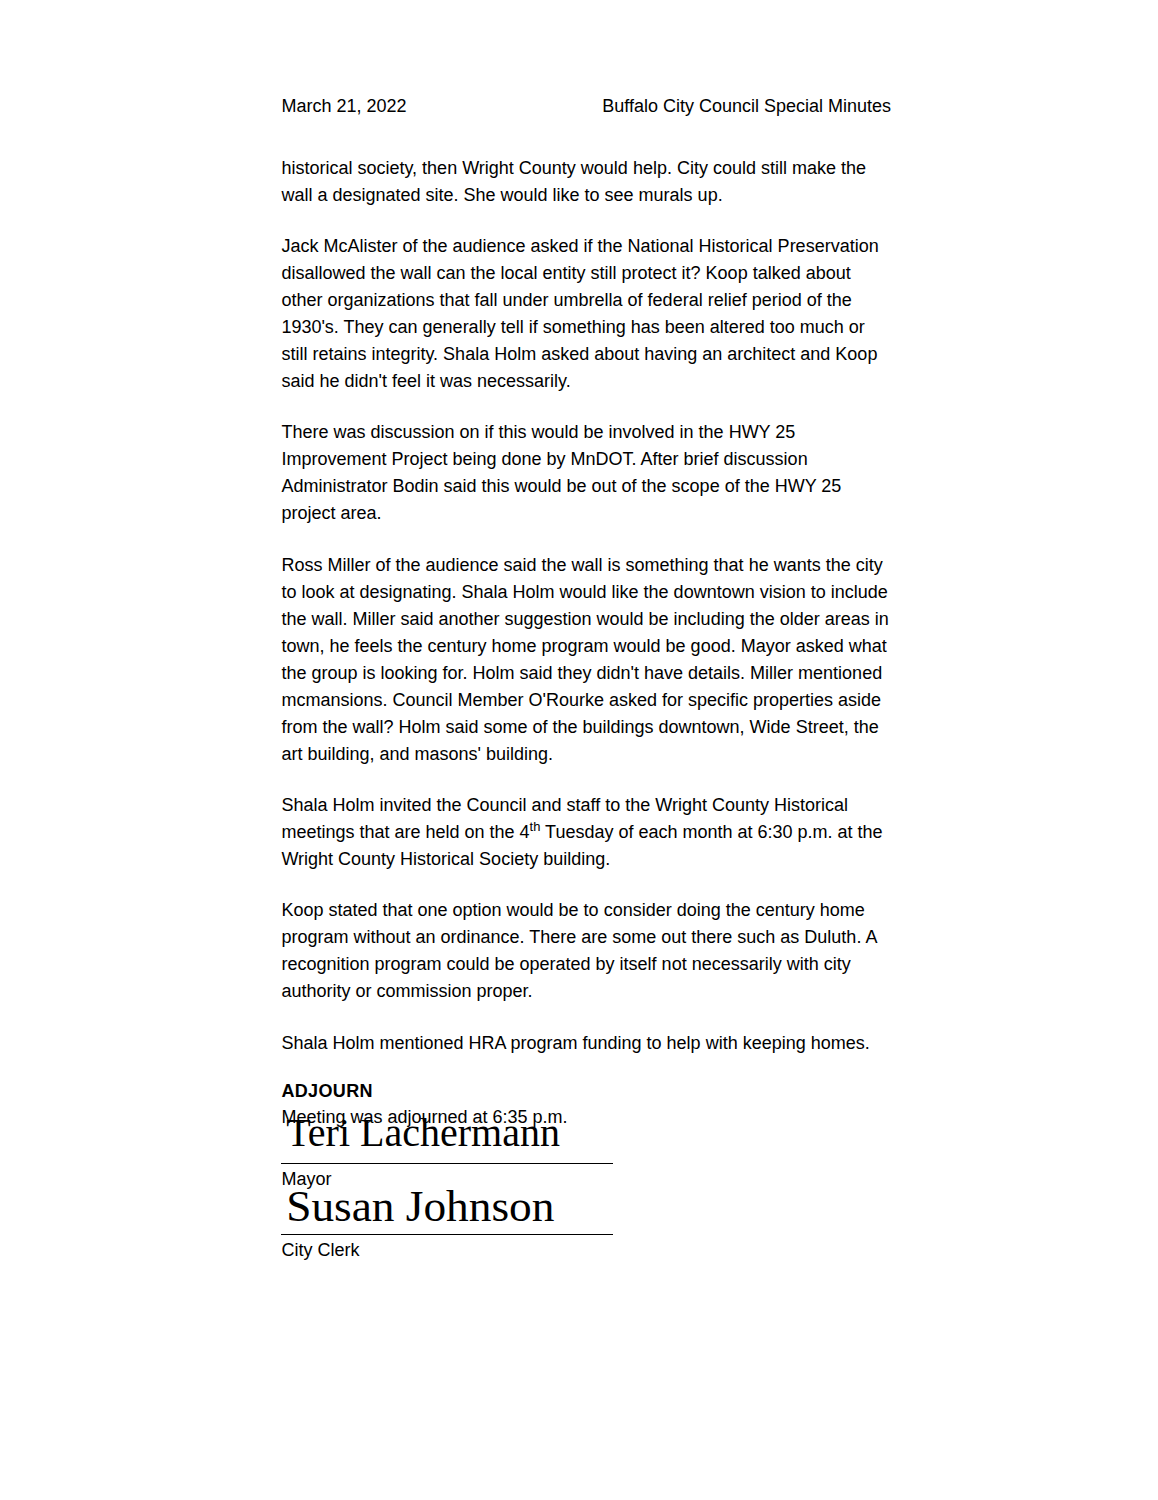March 21, 2022 Buffalo City Council Special Minutes
historical society, then Wright County would help. City could still make the wall a designated site. She would like to see murals up.
Jack McAlister of the audience asked if the National Historical Preservation disallowed the wall can the local entity still protect it? Koop talked about other organizations that fall under umbrella of federal relief period of the 1930's. They can generally tell if something has been altered too much or still retains integrity. Shala Holm asked about having an architect and Koop said he didn't feel it was necessarily.
There was discussion on if this would be involved in the HWY 25 Improvement Project being done by MnDOT. After brief discussion Administrator Bodin said this would be out of the scope of the HWY 25 project area.
Ross Miller of the audience said the wall is something that he wants the city to look at designating. Shala Holm would like the downtown vision to include the wall. Miller said another suggestion would be including the older areas in town, he feels the century home program would be good. Mayor asked what the group is looking for. Holm said they didn't have details. Miller mentioned mcmansions. Council Member O'Rourke asked for specific properties aside from the wall? Holm said some of the buildings downtown, Wide Street, the art building, and masons' building.
Shala Holm invited the Council and staff to the Wright County Historical meetings that are held on the 4th Tuesday of each month at 6:30 p.m. at the Wright County Historical Society building.
Koop stated that one option would be to consider doing the century home program without an ordinance. There are some out there such as Duluth. A recognition program could be operated by itself not necessarily with city authority or commission proper.
Shala Holm mentioned HRA program funding to help with keeping homes.
ADJOURN
Meeting was adjourned at 6:35 p.m.
Teri Lachermann
Mayor
Susan Johnson
City Clerk